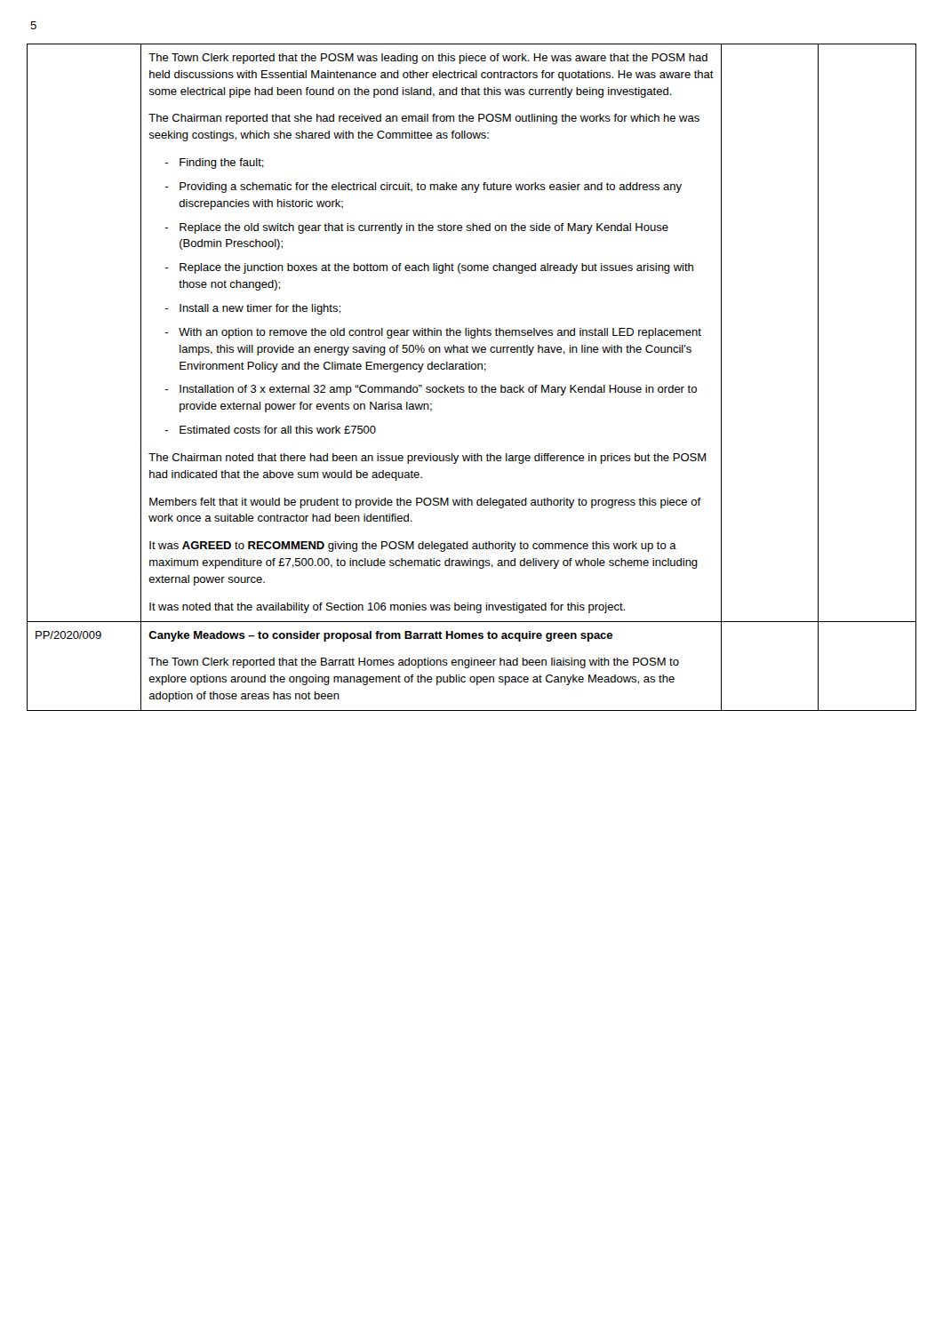5
| | The Town Clerk reported that the POSM was leading on this piece of work. He was aware that the POSM had held discussions with Essential Maintenance and other electrical contractors for quotations. He was aware that some electrical pipe had been found on the pond island, and that this was currently being investigated. The Chairman reported that she had received an email from the POSM outlining the works for which he was seeking costings, which she shared with the Committee as follows: Finding the fault; Providing a schematic for the electrical circuit, to make any future works easier and to address any discrepancies with historic work; Replace the old switch gear that is currently in the store shed on the side of Mary Kendal House (Bodmin Preschool); Replace the junction boxes at the bottom of each light (some changed already but issues arising with those not changed); Install a new timer for the lights; With an option to remove the old control gear within the lights themselves and install LED replacement lamps, this will provide an energy saving of 50% on what we currently have, in line with the Council's Environment Policy and the Climate Emergency declaration; Installation of 3 x external 32 amp “Commando” sockets to the back of Mary Kendal House in order to provide external power for events on Narisa lawn; Estimated costs for all this work £7500 The Chairman noted that there had been an issue previously with the large difference in prices but the POSM had indicated that the above sum would be adequate. Members felt that it would be prudent to provide the POSM with delegated authority to progress this piece of work once a suitable contractor had been identified. It was AGREED to RECOMMEND giving the POSM delegated authority to commence this work up to a maximum expenditure of £7,500.00, to include schematic drawings, and delivery of whole scheme including external power source. It was noted that the availability of Section 106 monies was being investigated for this project. | | |
| PP/2020/009 | Canyke Meadows – to consider proposal from Barratt Homes to acquire green space The Town Clerk reported that the Barratt Homes adoptions engineer had been liaising with the POSM to explore options around the ongoing management of the public open space at Canyke Meadows, as the adoption of those areas has not been | | |